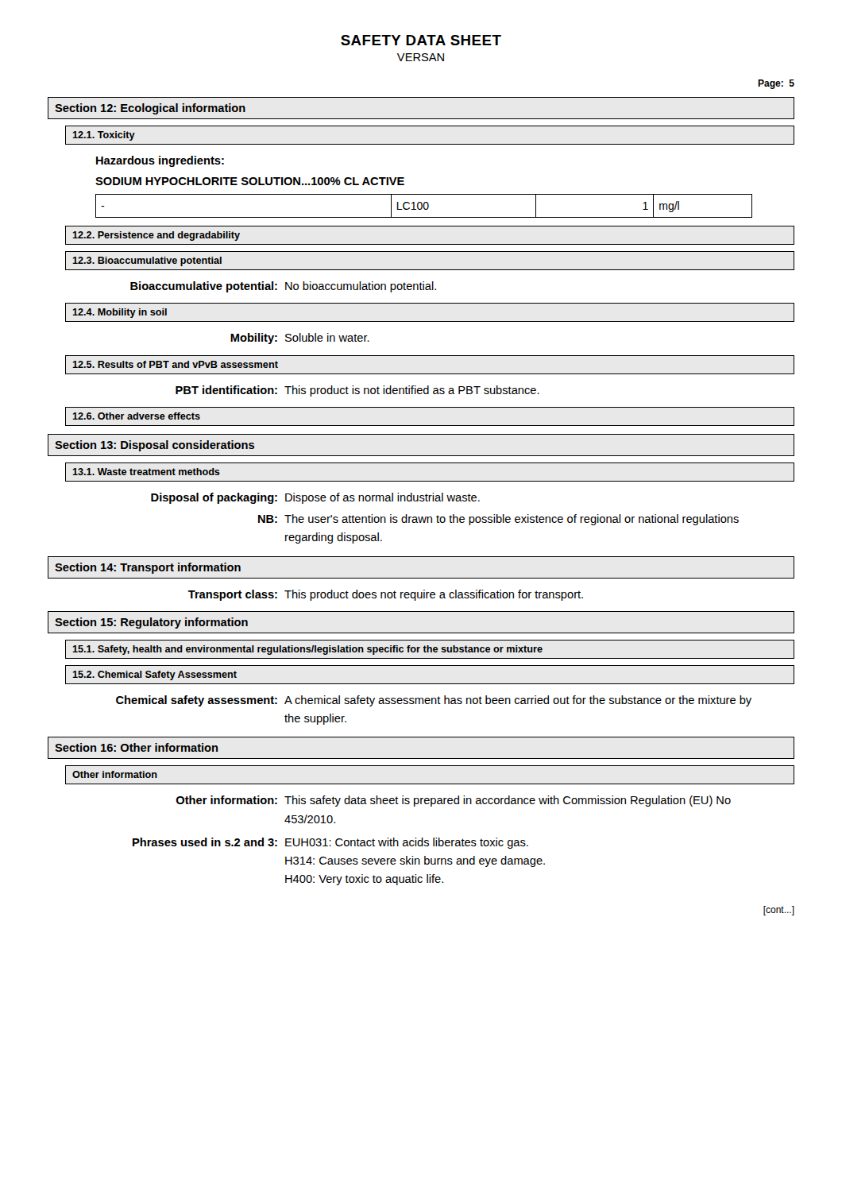SAFETY DATA SHEET
VERSAN
Page: 5
Section 12: Ecological information
12.1. Toxicity
Hazardous ingredients:
SODIUM HYPOCHLORITE SOLUTION...100% CL ACTIVE
| - | LC100 | 1 | mg/l |
12.2. Persistence and degradability
12.3. Bioaccumulative potential
Bioaccumulative potential:
No bioaccumulation potential.
12.4. Mobility in soil
Mobility:
Soluble in water.
12.5. Results of PBT and vPvB assessment
PBT identification:
This product is not identified as a PBT substance.
12.6. Other adverse effects
Section 13: Disposal considerations
13.1. Waste treatment methods
Disposal of packaging:
Dispose of as normal industrial waste.
NB:
The user's attention is drawn to the possible existence of regional or national regulations
regarding disposal.
Section 14: Transport information
Transport class:
This product does not require a classification for transport.
Section 15: Regulatory information
15.1. Safety, health and environmental regulations/legislation specific for the substance or mixture
15.2. Chemical Safety Assessment
Chemical safety assessment:
A chemical safety assessment has not been carried out for the substance or the mixture by
the supplier.
Section 16: Other information
Other information
Other information:
This safety data sheet is prepared in accordance with Commission Regulation (EU) No
453/2010.
Phrases used in s.2 and 3:
EUH031: Contact with acids liberates toxic gas.
H314: Causes severe skin burns and eye damage.
H400: Very toxic to aquatic life.
[cont...]